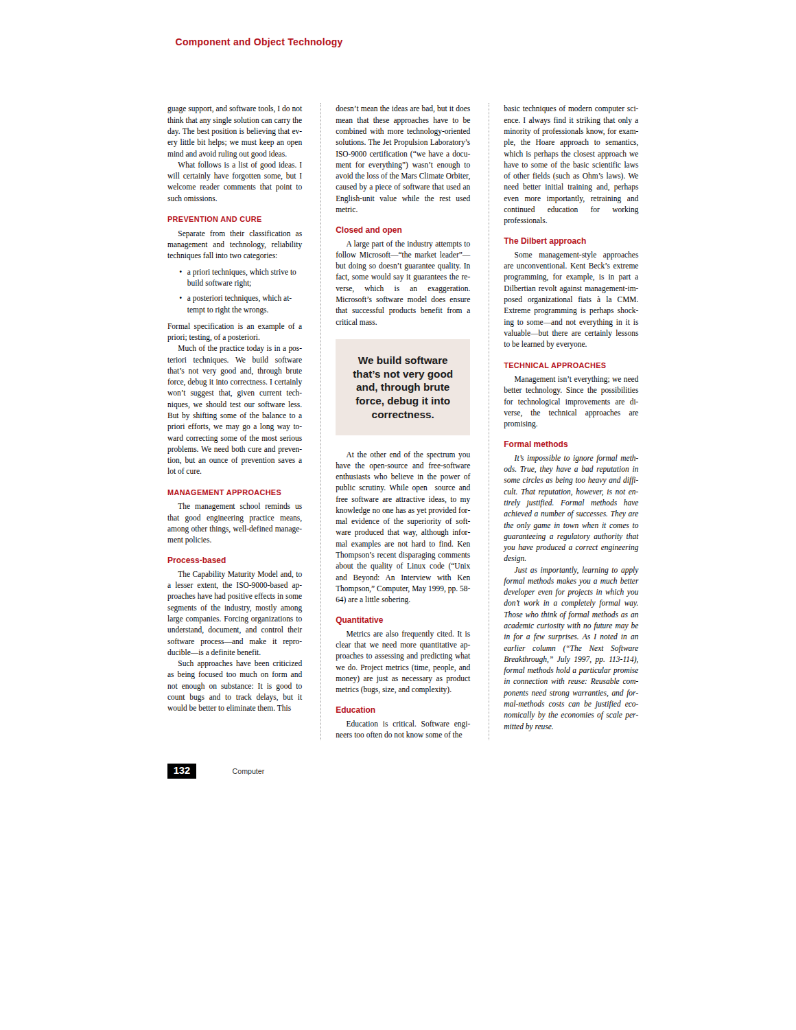Component and Object Technology
guage support, and software tools, I do not think that any single solution can carry the day. The best position is believing that every little bit helps; we must keep an open mind and avoid ruling out good ideas.
What follows is a list of good ideas. I will certainly have forgotten some, but I welcome reader comments that point to such omissions.
Prevention and cure
Separate from their classification as management and technology, reliability techniques fall into two categories:
a priori techniques, which strive to build software right;
a posteriori techniques, which attempt to right the wrongs.
Formal specification is an example of a priori; testing, of a posteriori.
Much of the practice today is in a posteriori techniques. We build software that’s not very good and, through brute force, debug it into correctness. I certainly won’t suggest that, given current techniques, we should test our software less. But by shifting some of the balance to a priori efforts, we may go a long way toward correcting some of the most serious problems. We need both cure and prevention, but an ounce of prevention saves a lot of cure.
Management approaches
The management school reminds us that good engineering practice means, among other things, well-defined management policies.
Process-based
The Capability Maturity Model and, to a lesser extent, the ISO-9000-based approaches have had positive effects in some segments of the industry, mostly among large companies. Forcing organizations to understand, document, and control their software process—and make it reproducible—is a definite benefit.
Such approaches have been criticized as being focused too much on form and not enough on substance: It is good to count bugs and to track delays, but it would be better to eliminate them. This
doesn’t mean the ideas are bad, but it does mean that these approaches have to be combined with more technology-oriented solutions. The Jet Propulsion Laboratory’s ISO-9000 certification (“we have a document for everything”) wasn’t enough to avoid the loss of the Mars Climate Orbiter, caused by a piece of software that used an English-unit value while the rest used metric.
Closed and open
A large part of the industry attempts to follow Microsoft—“the market leader”—but doing so doesn’t guarantee quality. In fact, some would say it guarantees the reverse, which is an exaggeration. Microsoft’s software model does ensure that successful products benefit from a critical mass.
We build software that’s not very good and, through brute force, debug it into correctness.
At the other end of the spectrum you have the open-source and free-software enthusiasts who believe in the power of public scrutiny. While open source and free software are attractive ideas, to my knowledge no one has as yet provided formal evidence of the superiority of software produced that way, although informal examples are not hard to find. Ken Thompson’s recent disparaging comments about the quality of Linux code (“Unix and Beyond: An Interview with Ken Thompson,” Computer, May 1999, pp. 58-64) are a little sobering.
Quantitative
Metrics are also frequently cited. It is clear that we need more quantitative approaches to assessing and predicting what we do. Project metrics (time, people, and money) are just as necessary as product metrics (bugs, size, and complexity).
Education
Education is critical. Software engineers too often do not know some of the
basic techniques of modern computer science. I always find it striking that only a minority of professionals know, for example, the Hoare approach to semantics, which is perhaps the closest approach we have to some of the basic scientific laws of other fields (such as Ohm’s laws). We need better initial training and, perhaps even more importantly, retraining and continued education for working professionals.
The Dilbert approach
Some management-style approaches are unconventional. Kent Beck’s extreme programming, for example, is in part a Dilbertian revolt against management-imposed organizational fiats à la CMM. Extreme programming is perhaps shocking to some—and not everything in it is valuable—but there are certainly lessons to be learned by everyone.
Technical approaches
Management isn’t everything; we need better technology. Since the possibilities for technological improvements are diverse, the technical approaches are promising.
Formal methods
It’s impossible to ignore formal methods. True, they have a bad reputation in some circles as being too heavy and difficult. That reputation, however, is not entirely justified. Formal methods have achieved a number of successes. They are the only game in town when it comes to guaranteeing a regulatory authority that you have produced a correct engineering design.
Just as importantly, learning to apply formal methods makes you a much better developer even for projects in which you don’t work in a completely formal way. Those who think of formal methods as an academic curiosity with no future may be in for a few surprises. As I noted in an earlier column (“The Next Software Breakthrough,” July 1997, pp. 113-114), formal methods hold a particular promise in connection with reuse: Reusable components need strong warranties, and formal-methods costs can be justified economically by the economies of scale permitted by reuse.
132
Computer